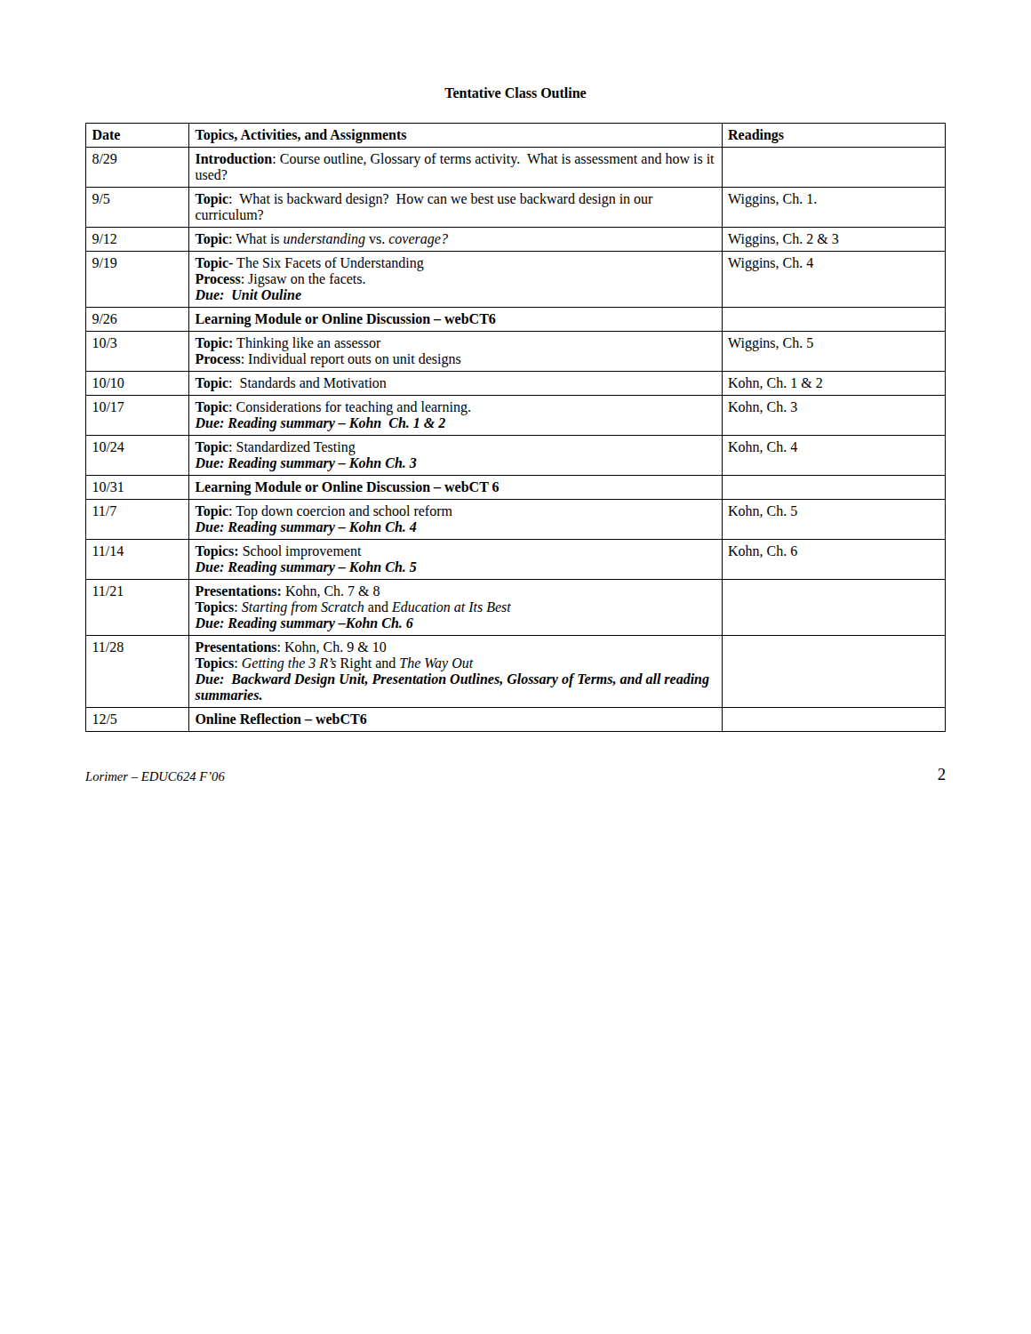Tentative Class Outline
| Date | Topics, Activities, and Assignments | Readings |
| --- | --- | --- |
| 8/29 | Introduction : Course outline, Glossary of terms activity. What is assessment and how is it used? | |
| 9/5 | Topic : What is backward design? How can we best use backward design in our curriculum? | Wiggins, Ch. 1. |
| 9/12 | Topic : What is understanding vs. coverage? | Wiggins, Ch. 2 & 3 |
| 9/19 | Topic- The Six Facets of Understanding Process : Jigsaw on the facets. Due: Unit Ouline | Wiggins, Ch. 4 |
| 9/26 | Learning Module or Online Discussion – webCT6 | |
| 10/3 | Topic: Thinking like an assessor Process : Individual report outs on unit designs | Wiggins, Ch. 5 |
| 10/10 | Topic : Standards and Motivation | Kohn, Ch. 1 & 2 |
| 10/17 | Topic : Considerations for teaching and learning. Due: Reading summary – Kohn Ch. 1 & 2 | Kohn, Ch. 3 |
| 10/24 | Topic : Standardized Testing Due: Reading summary – Kohn Ch. 3 | Kohn, Ch. 4 |
| 10/31 | Learning Module or Online Discussion – webCT 6 | |
| 11/7 | Topic : Top down coercion and school reform Due: Reading summary – Kohn Ch. 4 | Kohn, Ch. 5 |
| 11/14 | Topics: School improvement Due: Reading summary – Kohn Ch. 5 | Kohn, Ch. 6 |
| 11/21 | Presentations: Kohn, Ch. 7 & 8 Topics : Starting from Scratch and Education at Its Best Due: Reading summary –Kohn Ch. 6 | |
| 11/28 | Presentations : Kohn, Ch. 9 & 10 Topics : Getting the 3 R’s Right and The Way Out Due: Backward Design Unit, Presentation Outlines, Glossary of Terms, and all reading summaries. | |
| 12/5 | Online Reflection – webCT6 | |
Lorimer – EDUC624 F’06
2